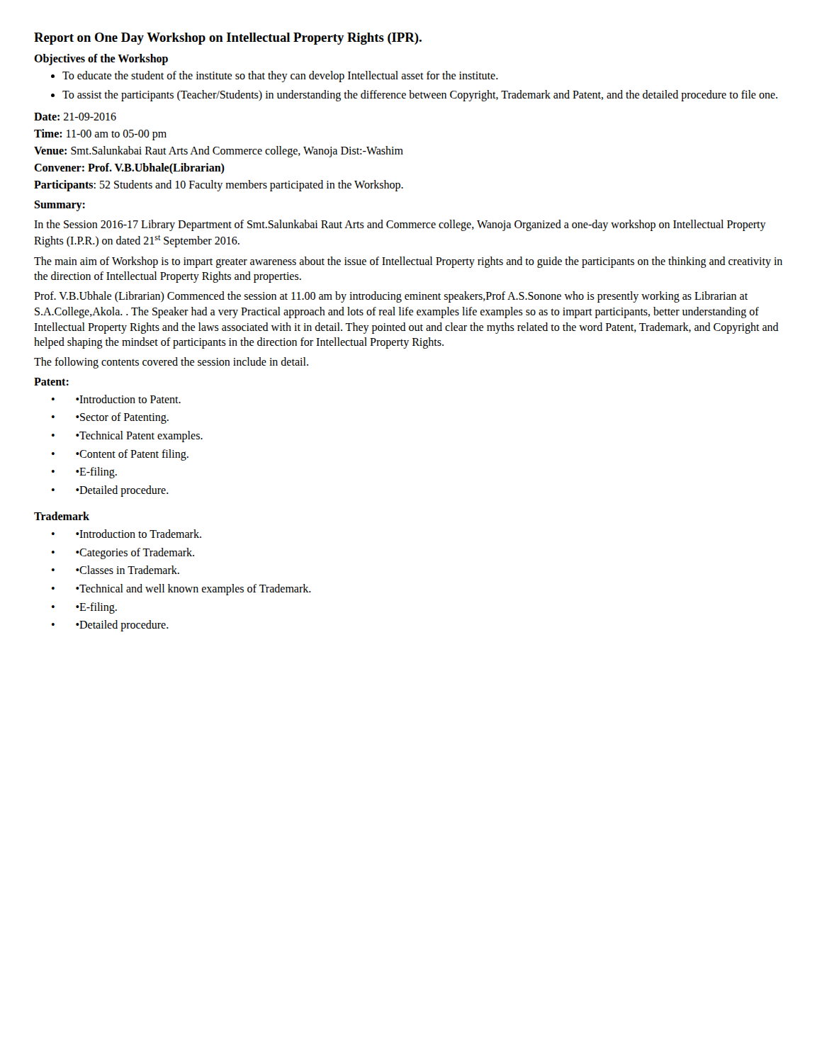Report on One Day Workshop on Intellectual Property Rights (IPR).
Objectives of the Workshop
To educate the student of the institute so that they can develop Intellectual asset for the institute.
To assist the participants (Teacher/Students) in understanding the difference between Copyright, Trademark and Patent, and the detailed procedure to file one.
Date: 21-09-2016
Time: 11-00 am to 05-00 pm
Venue: Smt.Salunkabai Raut Arts And Commerce college, Wanoja Dist:-Washim
Convener: Prof. V.B.Ubhale(Librarian)
Participants: 52 Students and 10 Faculty members participated in the Workshop.
Summary:
In the Session 2016-17 Library Department of Smt.Salunkabai Raut Arts and Commerce college, Wanoja Organized a one-day workshop on Intellectual Property Rights (I.P.R.) on dated 21st September 2016.
The main aim of Workshop is to impart greater awareness about the issue of Intellectual Property rights and to guide the participants on the thinking and creativity in the direction of Intellectual Property Rights and properties.
Prof. V.B.Ubhale (Librarian) Commenced the session at 11.00 am by introducing eminent speakers,Prof A.S.Sonone who is presently working as Librarian at S.A.College,Akola. . The Speaker had a very Practical approach and lots of real life examples life examples so as to impart participants, better understanding of Intellectual Property Rights and the laws associated with it in detail. They pointed out and clear the myths related to the word Patent, Trademark, and Copyright and helped shaping the mindset of participants in the direction for Intellectual Property Rights.
The following contents covered the session include in detail.
Patent:
Introduction to Patent.
Sector of Patenting.
Technical Patent examples.
Content of Patent filing.
E-filing.
Detailed procedure.
Trademark
Introduction to Trademark.
Categories of Trademark.
Classes in Trademark.
Technical and well known examples of Trademark.
E-filing.
Detailed procedure.